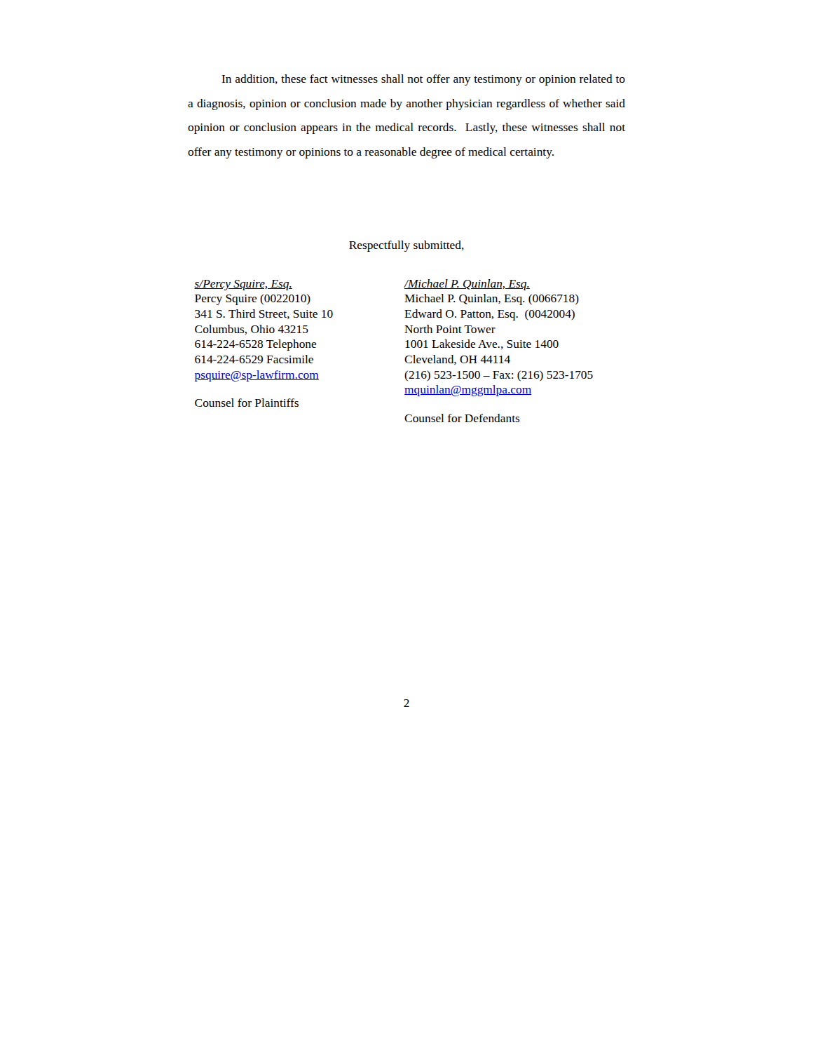In addition, these fact witnesses shall not offer any testimony or opinion related to a diagnosis, opinion or conclusion made by another physician regardless of whether said opinion or conclusion appears in the medical records. Lastly, these witnesses shall not offer any testimony or opinions to a reasonable degree of medical certainty.
Respectfully submitted,
| s/Percy Squire, Esq. Percy Squire (0022010) 341 S. Third Street, Suite 10 Columbus, Ohio 43215 614-224-6528 Telephone 614-224-6529 Facsimile psquire@sp-lawfirm.com Counsel for Plaintiffs | /Michael P. Quinlan, Esq. Michael P. Quinlan, Esq. (0066718) Edward O. Patton, Esq. (0042004) North Point Tower 1001 Lakeside Ave., Suite 1400 Cleveland, OH 44114 (216) 523-1500 – Fax: (216) 523-1705 mquinlan@mggmlpa.com Counsel for Defendants |
2